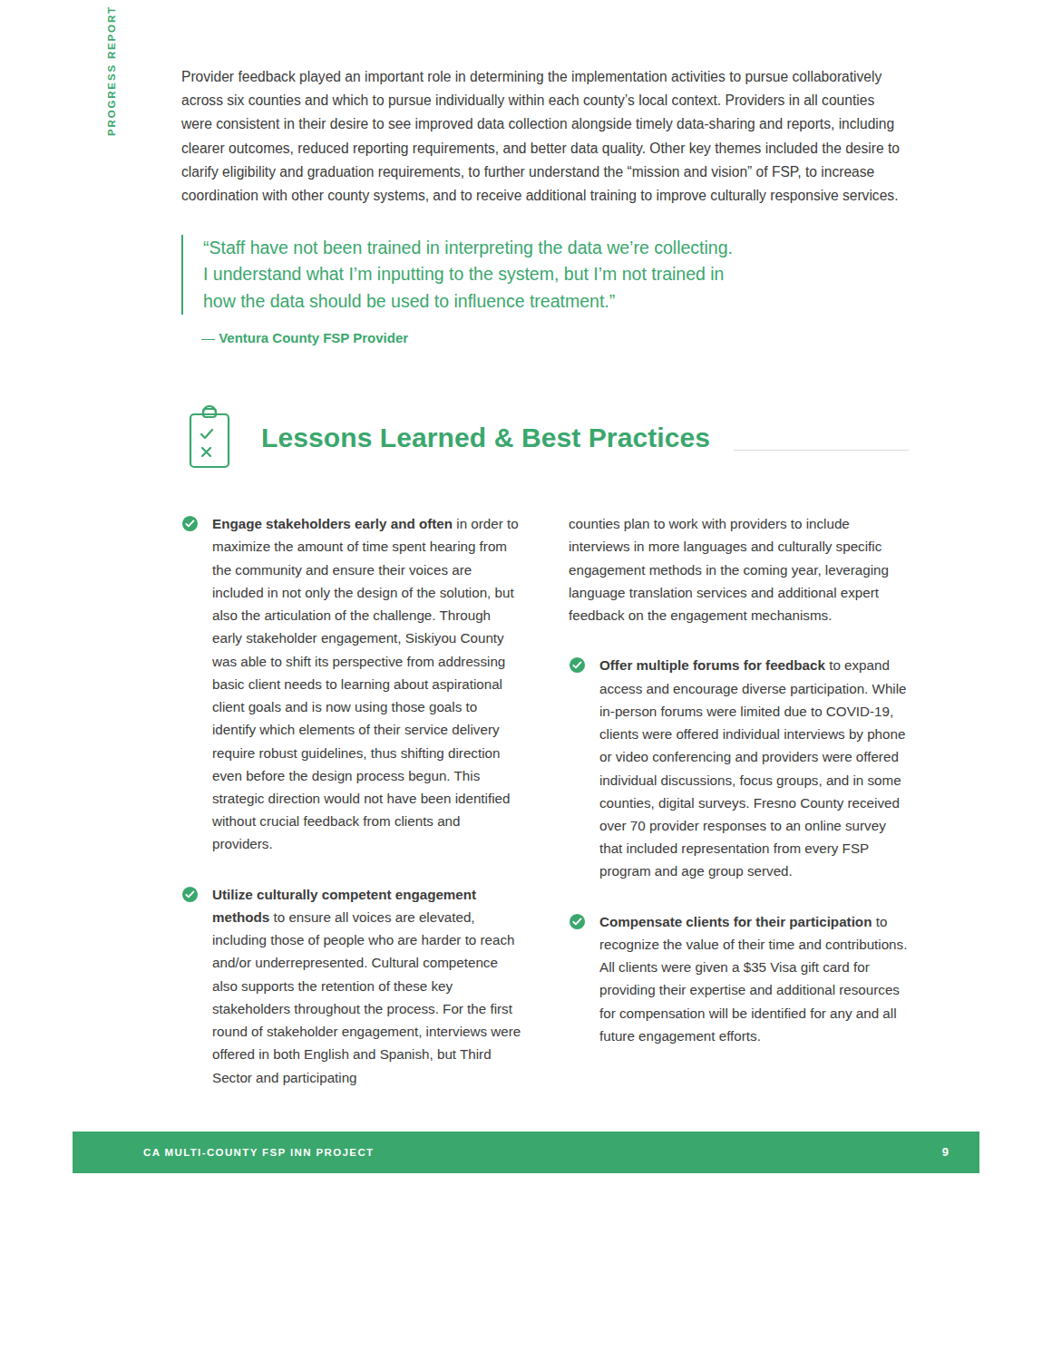Progress Report | March 2021
Provider feedback played an important role in determining the implementation activities to pursue collaboratively across six counties and which to pursue individually within each county’s local context. Providers in all counties were consistent in their desire to see improved data collection alongside timely data-sharing and reports, including clearer outcomes, reduced reporting requirements, and better data quality. Other key themes included the desire to clarify eligibility and graduation requirements, to further understand the “mission and vision” of FSP, to increase coordination with other county systems, and to receive additional training to improve culturally responsive services.
“Staff have not been trained in interpreting the data we’re collecting.
I understand what I’m inputting to the system, but I’m not trained in
how the data should be used to influence treatment.”
— Ventura County FSP Provider
Lessons Learned & Best Practices
Engage stakeholders early and often in order to maximize the amount of time spent hearing from the community and ensure their voices are included in not only the design of the solution, but also the articulation of the challenge. Through early stakeholder engagement, Siskiyou County was able to shift its perspective from addressing basic client needs to learning about aspirational client goals and is now using those goals to identify which elements of their service delivery require robust guidelines, thus shifting direction even before the design process begun. This strategic direction would not have been identified without crucial feedback from clients and providers.
Utilize culturally competent engagement methods to ensure all voices are elevated, including those of people who are harder to reach and/or underrepresented. Cultural competence also supports the retention of these key stakeholders throughout the process. For the first round of stakeholder engagement, interviews were offered in both English and Spanish, but Third Sector and participating
counties plan to work with providers to include interviews in more languages and culturally specific engagement methods in the coming year, leveraging language translation services and additional expert feedback on the engagement mechanisms.
Offer multiple forums for feedback to expand access and encourage diverse participation. While in-person forums were limited due to COVID-19, clients were offered individual interviews by phone or video conferencing and providers were offered individual discussions, focus groups, and in some counties, digital surveys. Fresno County received over 70 provider responses to an online survey that included representation from every FSP program and age group served.
Compensate clients for their participation to recognize the value of their time and contributions. All clients were given a $35 Visa gift card for providing their expertise and additional resources for compensation will be identified for any and all future engagement efforts.
CA Multi-County FSP INN Project
9